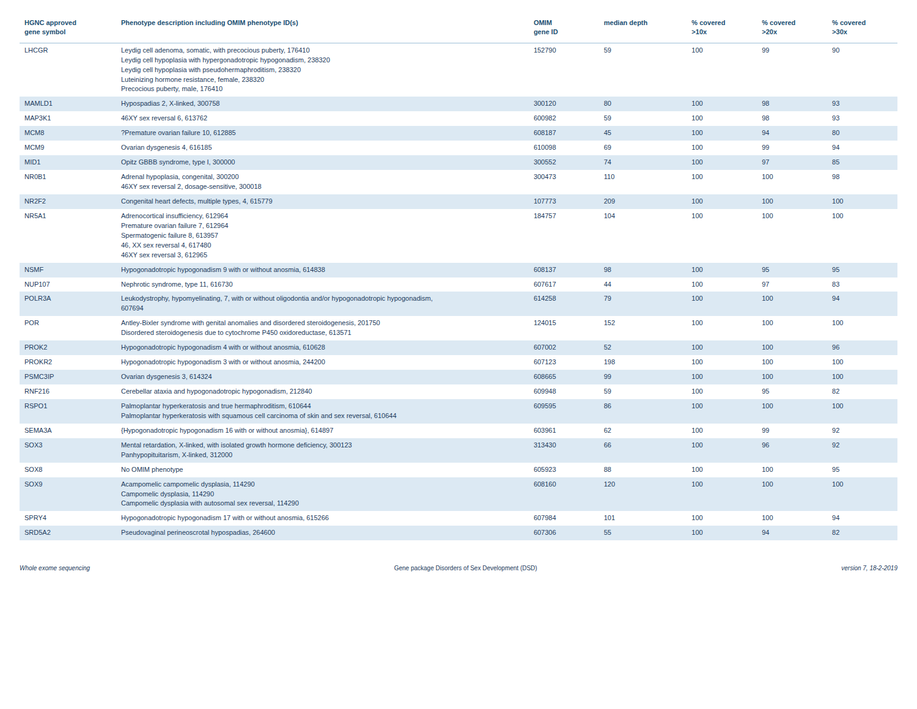| HGNC approved gene symbol | Phenotype description including OMIM phenotype ID(s) | OMIM gene ID | median depth | % covered >10x | % covered >20x | % covered >30x |
| --- | --- | --- | --- | --- | --- | --- |
| LHCGR | Leydig cell adenoma, somatic, with precocious puberty, 176410 Leydig cell hypoplasia with hypergonadotropic hypogonadism, 238320 Leydig cell hypoplasia with pseudohermaphroditism, 238320 Luteinizing hormone resistance, female, 238320 Precocious puberty, male, 176410 | 152790 | 59 | 100 | 99 | 90 |
| MAMLD1 | Hypospadias 2, X-linked, 300758 | 300120 | 80 | 100 | 98 | 93 |
| MAP3K1 | 46XY sex reversal 6, 613762 | 600982 | 59 | 100 | 98 | 93 |
| MCM8 | ?Premature ovarian failure 10, 612885 | 608187 | 45 | 100 | 94 | 80 |
| MCM9 | Ovarian dysgenesis 4, 616185 | 610098 | 69 | 100 | 99 | 94 |
| MID1 | Opitz GBBB syndrome, type I, 300000 | 300552 | 74 | 100 | 97 | 85 |
| NR0B1 | Adrenal hypoplasia, congenital, 300200 46XY sex reversal 2, dosage-sensitive, 300018 | 300473 | 110 | 100 | 100 | 98 |
| NR2F2 | Congenital heart defects, multiple types, 4, 615779 | 107773 | 209 | 100 | 100 | 100 |
| NR5A1 | Adrenocortical insufficiency, 612964 Premature ovarian failure 7, 612964 Spermatogenic failure 8, 613957 46, XX sex reversal 4, 617480 46XY sex reversal 3, 612965 | 184757 | 104 | 100 | 100 | 100 |
| NSMF | Hypogonadotropic hypogonadism 9 with or without anosmia, 614838 | 608137 | 98 | 100 | 95 | 95 |
| NUP107 | Nephrotic syndrome, type 11, 616730 | 607617 | 44 | 100 | 97 | 83 |
| POLR3A | Leukodystrophy, hypomyelinating, 7, with or without oligodontia and/or hypogonadotropic hypogonadism, 607694 | 614258 | 79 | 100 | 100 | 94 |
| POR | Antley-Bixler syndrome with genital anomalies and disordered steroidogenesis, 201750 Disordered steroidogenesis due to cytochrome P450 oxidoreductase, 613571 | 124015 | 152 | 100 | 100 | 100 |
| PROK2 | Hypogonadotropic hypogonadism 4 with or without anosmia, 610628 | 607002 | 52 | 100 | 100 | 96 |
| PROKR2 | Hypogonadotropic hypogonadism 3 with or without anosmia, 244200 | 607123 | 198 | 100 | 100 | 100 |
| PSMC3IP | Ovarian dysgenesis 3, 614324 | 608665 | 99 | 100 | 100 | 100 |
| RNF216 | Cerebellar ataxia and hypogonadotropic hypogonadism, 212840 | 609948 | 59 | 100 | 95 | 82 |
| RSPO1 | Palmoplantar hyperkeratosis and true hermaphroditism, 610644 Palmoplantar hyperkeratosis with squamous cell carcinoma of skin and sex reversal, 610644 | 609595 | 86 | 100 | 100 | 100 |
| SEMA3A | {Hypogonadotropic hypogonadism 16 with or without anosmia}, 614897 | 603961 | 62 | 100 | 99 | 92 |
| SOX3 | Mental retardation, X-linked, with isolated growth hormone deficiency, 300123 Panhypopituitarism, X-linked, 312000 | 313430 | 66 | 100 | 96 | 92 |
| SOX8 | No OMIM phenotype | 605923 | 88 | 100 | 100 | 95 |
| SOX9 | Acampomelic campomelic dysplasia, 114290 Campomelic dysplasia, 114290 Campomelic dysplasia with autosomal sex reversal, 114290 | 608160 | 120 | 100 | 100 | 100 |
| SPRY4 | Hypogonadotropic hypogonadism 17 with or without anosmia, 615266 | 607984 | 101 | 100 | 100 | 94 |
| SRD5A2 | Pseudovaginal perineoscrotal hypospadias, 264600 | 607306 | 55 | 100 | 94 | 82 |
Whole exome sequencing
Gene package Disorders of Sex Development (DSD)
version 7, 18-2-2019